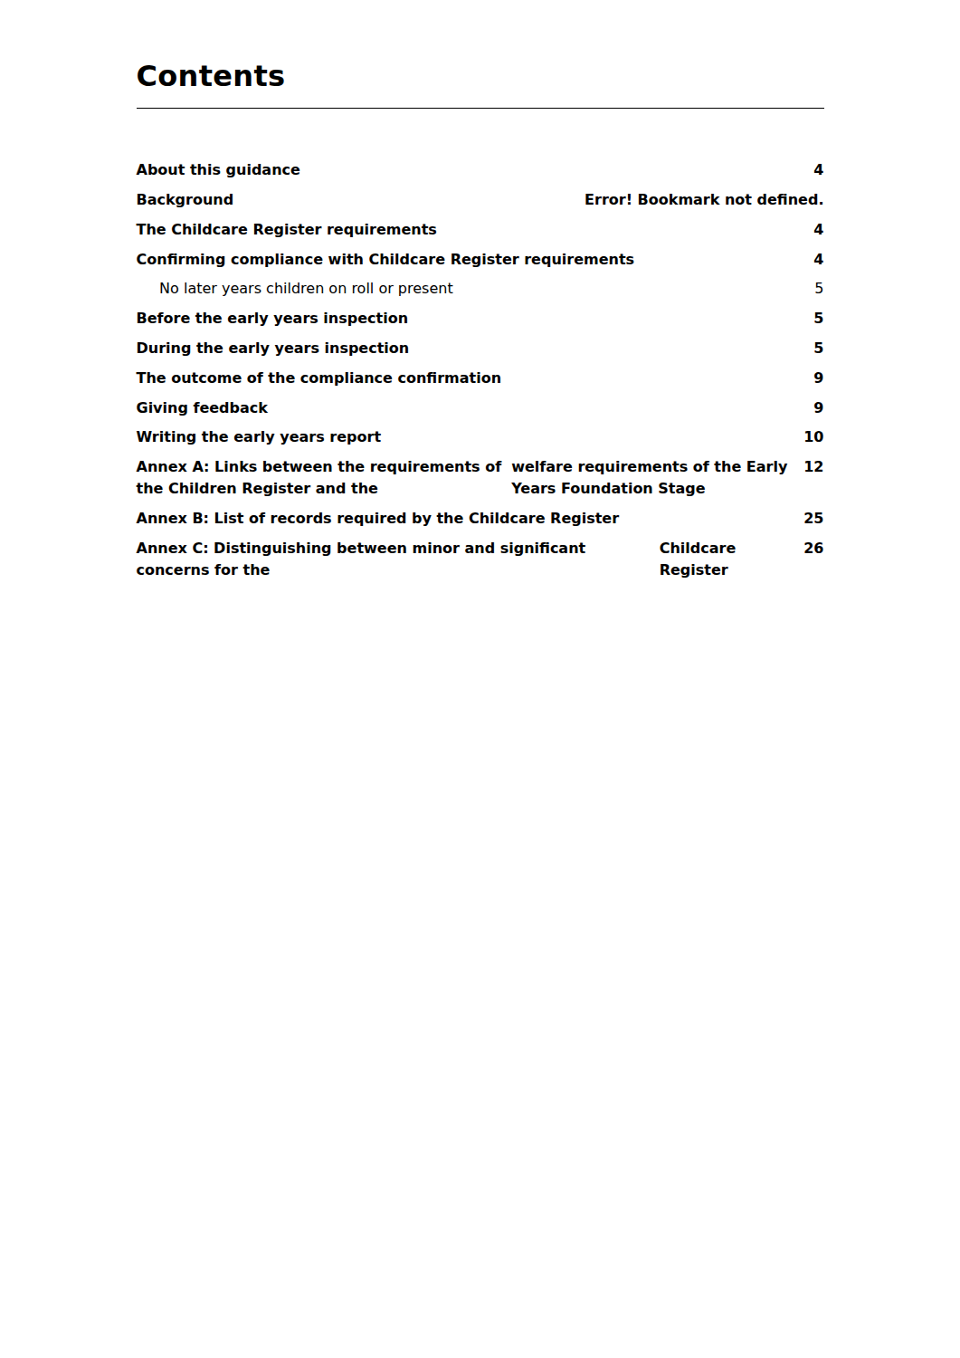Contents
About this guidance 4
Background Error! Bookmark not defined.
The Childcare Register requirements 4
Confirming compliance with Childcare Register requirements 4
No later years children on roll or present 5
Before the early years inspection 5
During the early years inspection 5
The outcome of the compliance confirmation 9
Giving feedback 9
Writing the early years report 10
Annex A: Links between the requirements of the Children Register and the welfare requirements of the Early Years Foundation Stage 12
Annex B: List of records required by the Childcare Register 25
Annex C: Distinguishing between minor and significant concerns for the Childcare Register 26